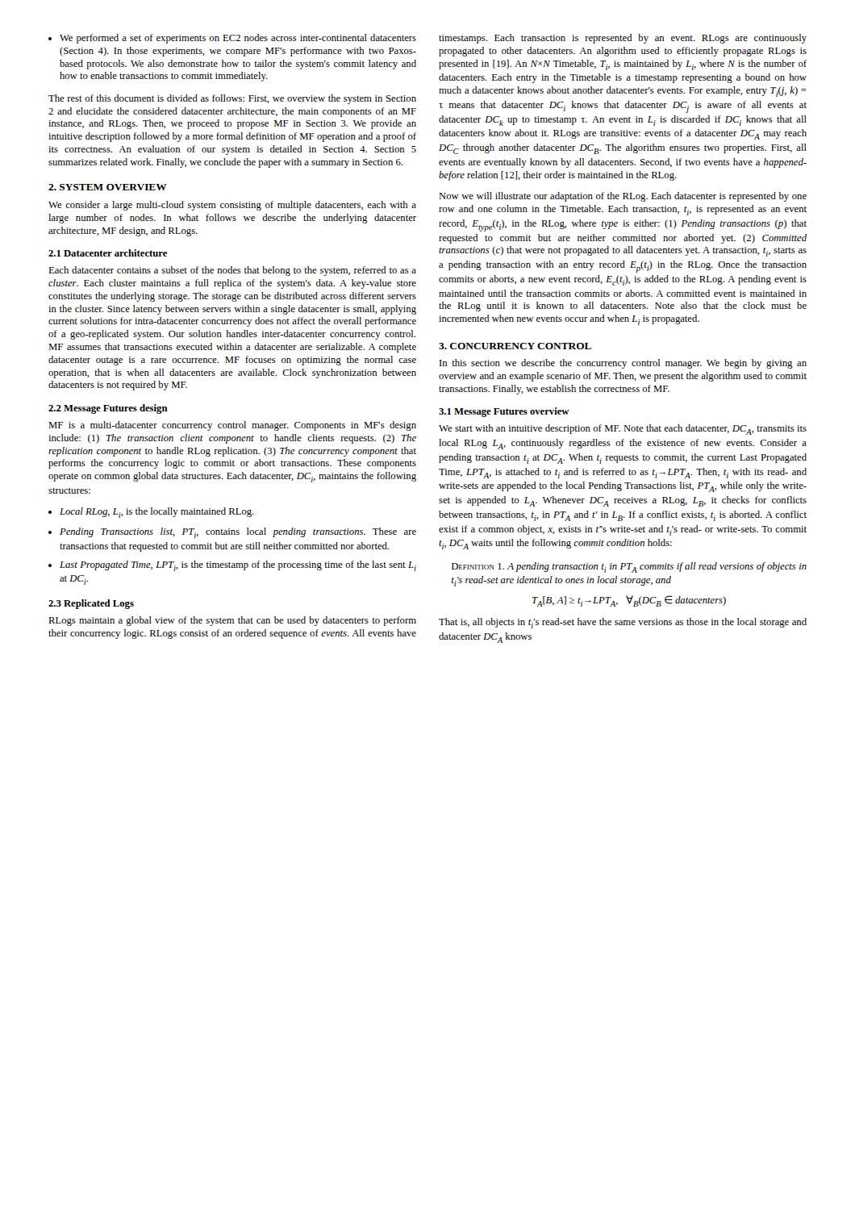We performed a set of experiments on EC2 nodes across inter-continental datacenters (Section 4). In those experiments, we compare MF's performance with two Paxos-based protocols. We also demonstrate how to tailor the system's commit latency and how to enable transactions to commit immediately.
The rest of this document is divided as follows: First, we overview the system in Section 2 and elucidate the considered datacenter architecture, the main components of an MF instance, and RLogs. Then, we proceed to propose MF in Section 3. We provide an intuitive description followed by a more formal definition of MF operation and a proof of its correctness. An evaluation of our system is detailed in Section 4. Section 5 summarizes related work. Finally, we conclude the paper with a summary in Section 6.
2. System Overview
We consider a large multi-cloud system consisting of multiple datacenters, each with a large number of nodes. In what follows we describe the underlying datacenter architecture, MF design, and RLogs.
2.1 Datacenter architecture
Each datacenter contains a subset of the nodes that belong to the system, referred to as a cluster. Each cluster maintains a full replica of the system's data. A key-value store constitutes the underlying storage. The storage can be distributed across different servers in the cluster. Since latency between servers within a single datacenter is small, applying current solutions for intra-datacenter concurrency does not affect the overall performance of a geo-replicated system. Our solution handles inter-datacenter concurrency control. MF assumes that transactions executed within a datacenter are serializable. A complete datacenter outage is a rare occurrence. MF focuses on optimizing the normal case operation, that is when all datacenters are available. Clock synchronization between datacenters is not required by MF.
2.2 Message Futures design
MF is a multi-datacenter concurrency control manager. Components in MF's design include: (1) The transaction client component to handle clients requests. (2) The replication component to handle RLog replication. (3) The concurrency component that performs the concurrency logic to commit or abort transactions. These components operate on common global data structures. Each datacenter, DCi, maintains the following structures:
Local RLog, Li, is the locally maintained RLog.
Pending Transactions list, PTi, contains local pending transactions. These are transactions that requested to commit but are still neither committed nor aborted.
Last Propagated Time, LPTi, is the timestamp of the processing time of the last sent Li at DCi.
2.3 Replicated Logs
RLogs maintain a global view of the system that can be used by datacenters to perform their concurrency logic. RLogs consist of an ordered sequence of events. All events have timestamps. Each transaction is represented by an event. RLogs are continuously propagated to other datacenters. An algorithm used to efficiently propagate RLogs is presented in [19]. An N×N Timetable, Ti, is maintained by Li, where N is the number of datacenters. Each entry in the Timetable is a timestamp representing a bound on how much a datacenter knows about another datacenter's events. For example, entry Ti(j, k) = τ means that datacenter DCi knows that datacenter DCj is aware of all events at datacenter DCk up to timestamp τ. An event in Li is discarded if DCi knows that all datacenters know about it. RLogs are transitive: events of a datacenter DCA may reach DCC through another datacenter DCB. The algorithm ensures two properties. First, all events are eventually known by all datacenters. Second, if two events have a happened-before relation [12], their order is maintained in the RLog.
Now we will illustrate our adaptation of the RLog. Each datacenter is represented by one row and one column in the Timetable. Each transaction, ti, is represented as an event record, Etype(ti), in the RLog, where type is either: (1) Pending transactions (p) that requested to commit but are neither committed nor aborted yet. (2) Committed transactions (c) that were not propagated to all datacenters yet. A transaction, ti, starts as a pending transaction with an entry record Ep(ti) in the RLog. Once the transaction commits or aborts, a new event record, Ec(ti), is added to the RLog. A pending event is maintained until the transaction commits or aborts. A committed event is maintained in the RLog until it is known to all datacenters. Note also that the clock must be incremented when new events occur and when Li is propagated.
3. Concurrency Control
In this section we describe the concurrency control manager. We begin by giving an overview and an example scenario of MF. Then, we present the algorithm used to commit transactions. Finally, we establish the correctness of MF.
3.1 Message Futures overview
We start with an intuitive description of MF. Note that each datacenter, DCA, transmits its local RLog LA, continuously regardless of the existence of new events. Consider a pending transaction ti at DCA. When ti requests to commit, the current Last Propagated Time, LPTA, is attached to ti and is referred to as ti→LPTA. Then, ti with its read- and write-sets are appended to the local Pending Transactions list, PTA, while only the write-set is appended to LA. Whenever DCA receives a RLog, LB, it checks for conflicts between transactions, ti, in PTA and t' in LB. If a conflict exists, ti is aborted. A conflict exist if a common object, x, exists in t''s write-set and ti's read- or write-sets. To commit ti, DCA waits until the following commit condition holds:
Definition 1. A pending transaction ti in PTA commits if all read versions of objects in ti's read-set are identical to ones in local storage, and
TA[B, A] ≥ ti→LPTA, ∀B(DCB ∈ datacenters)
That is, all objects in ti's read-set have the same versions as those in the local storage and datacenter DCA knows